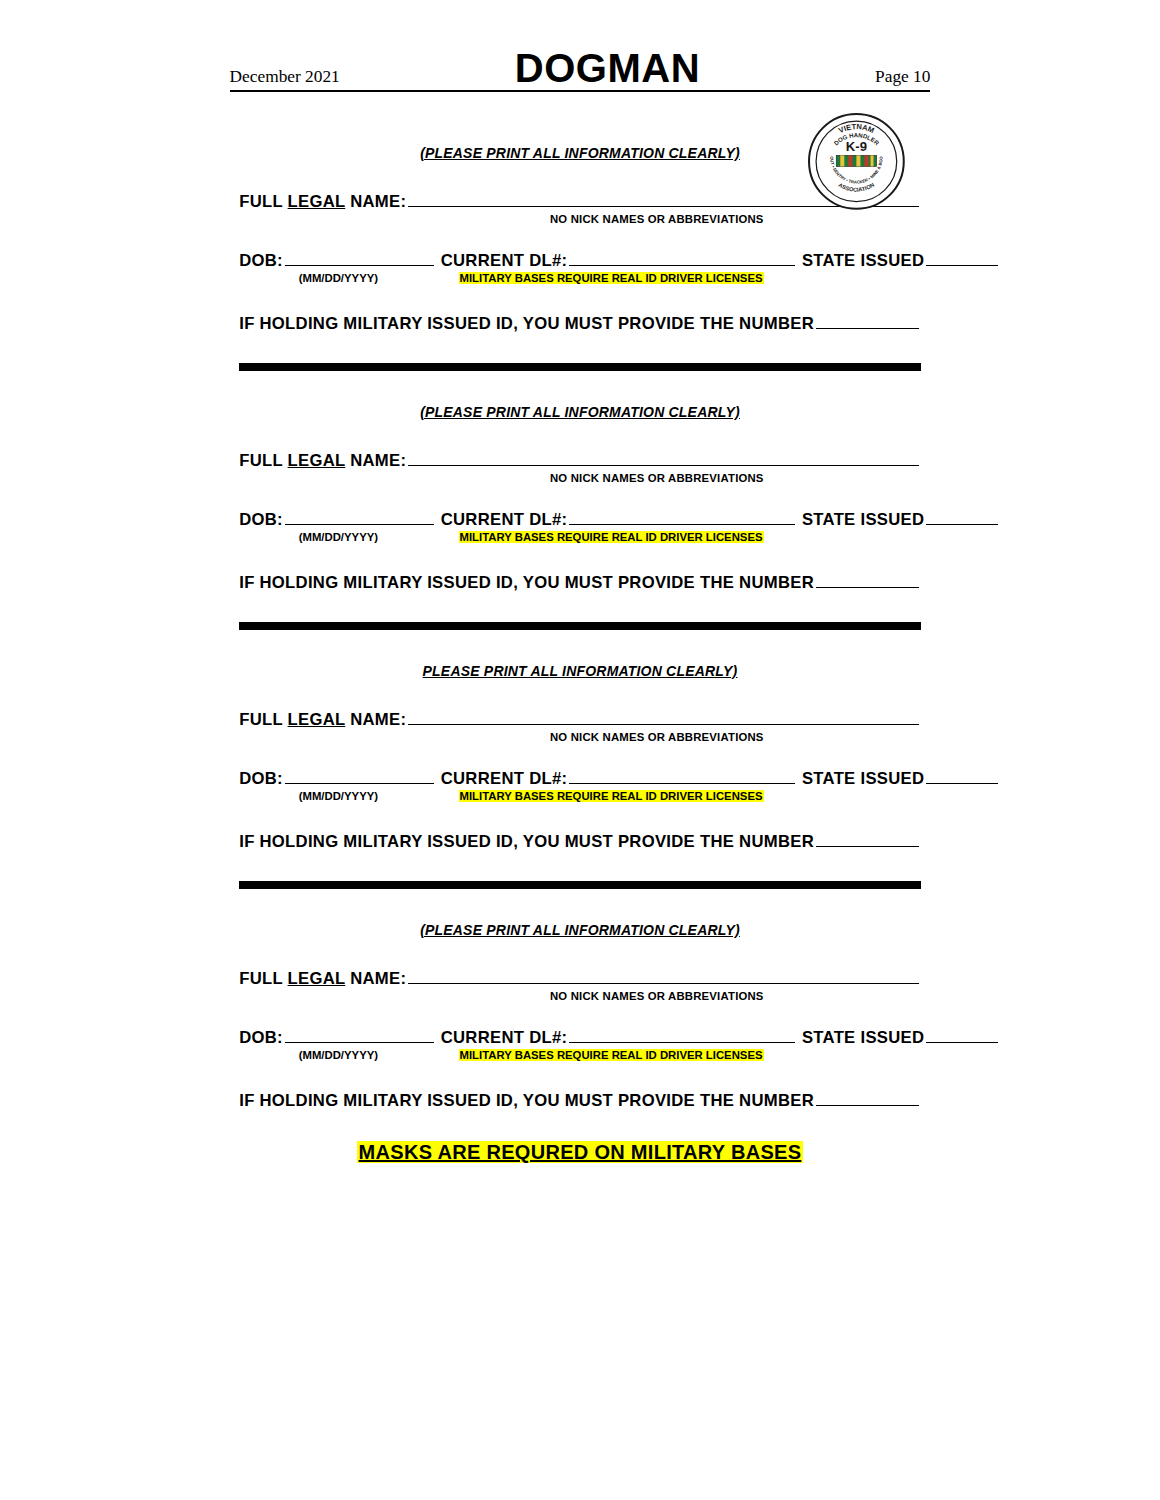December 2021
DOGMAN
Page 10
VIETNAM DOG HANDLER ASSOCIATION SCOUT • SENTRY • TRACKER • MINE & BOOBY K-9
(PLEASE PRINT ALL INFORMATION CLEARLY)
FULL LEGAL NAME:
NO NICK NAMES OR ABBREVIATIONS
DOB: CURRENT DL#: STATE ISSUED
(MM/DD/YYYY) MILITARY BASES REQUIRE REAL ID DRIVER LICENSES
IF HOLDING MILITARY ISSUED ID, YOU MUST PROVIDE THE NUMBER
(PLEASE PRINT ALL INFORMATION CLEARLY)
FULL LEGAL NAME:
NO NICK NAMES OR ABBREVIATIONS
DOB: CURRENT DL#: STATE ISSUED
(MM/DD/YYYY) MILITARY BASES REQUIRE REAL ID DRIVER LICENSES
IF HOLDING MILITARY ISSUED ID, YOU MUST PROVIDE THE NUMBER
PLEASE PRINT ALL INFORMATION CLEARLY)
FULL LEGAL NAME:
NO NICK NAMES OR ABBREVIATIONS
DOB: CURRENT DL#: STATE ISSUED
(MM/DD/YYYY) MILITARY BASES REQUIRE REAL ID DRIVER LICENSES
IF HOLDING MILITARY ISSUED ID, YOU MUST PROVIDE THE NUMBER
(PLEASE PRINT ALL INFORMATION CLEARLY)
FULL LEGAL NAME:
NO NICK NAMES OR ABBREVIATIONS
DOB: CURRENT DL#: STATE ISSUED
(MM/DD/YYYY) MILITARY BASES REQUIRE REAL ID DRIVER LICENSES
IF HOLDING MILITARY ISSUED ID, YOU MUST PROVIDE THE NUMBER
MASKS ARE REQURED ON MILITARY BASES